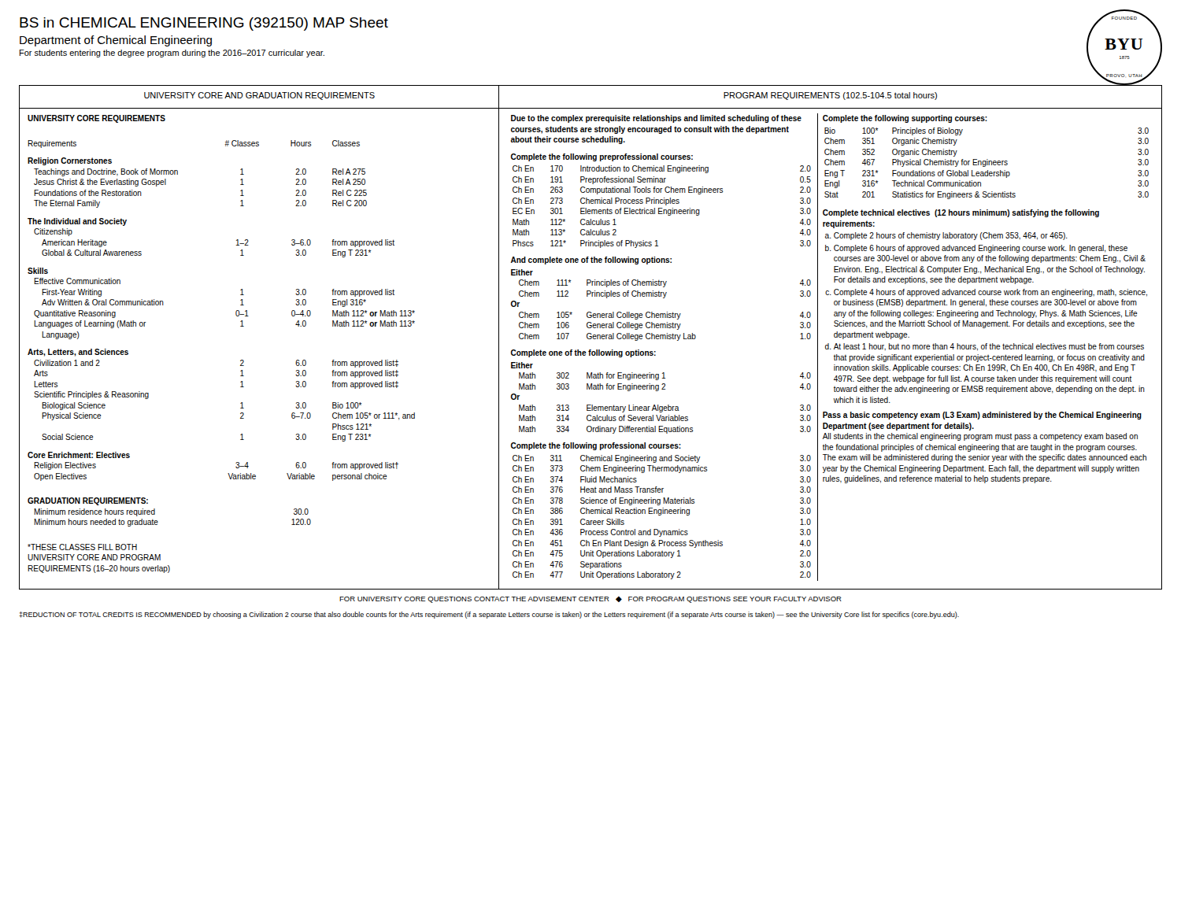FOUNDED
BYU
1875
PROVO, UTAH
BS in CHEMICAL ENGINEERING (392150) MAP Sheet
Department of Chemical Engineering
For students entering the degree program during the 2016–2017 curricular year.
| UNIVERSITY CORE AND GRADUATION REQUIREMENTS | PROGRAM REQUIREMENTS (102.5-104.5 total hours) |
| / UNIVERSITY CORE REQUIREMENTS / / Requirements / # Classes / Hours / Classes / / Religion Cornerstones / / / / / Teachings and Doctrine, Book of Mormon / 1 / 2.0 / Rel A 275 / / Jesus Christ & the Everlasting Gospel / 1 / 2.0 / Rel A 250 / / Foundations of the Restoration / 1 / 2.0 / Rel C 225 / / The Eternal Family / 1 / 2.0 / Rel C 200 / / The Individual and Society / / / / / Citizenship / / / / / American Heritage / 1–2 / 3–6.0 / from approved list / / Global & Cultural Awareness / 1 / 3.0 / Eng T 231* / / Skills / / / / / Effective Communication / / / / / First-Year Writing / 1 / 3.0 / from approved list / / Adv Written & Oral Communication / 1 / 3.0 / Engl 316* / / Quantitative Reasoning / 0–1 / 0–4.0 / Math 112* or Math 113* / / Languages of Learning (Math or / 1 / 4.0 / Math 112* or Math 113* / / Language) / / / / / Arts, Letters, and Sciences / / / / / Civilization 1 and 2 / 2 / 6.0 / from approved list‡ / / Arts / 1 / 3.0 / from approved list‡ / / Letters / 1 / 3.0 / from approved list‡ / / Scientific Principles & Reasoning / / / / / Biological Science / 1 / 3.0 / Bio 100* / / Physical Science / 2 / 6–7.0 / Chem 105* or 111*, and / / / / / Phscs 121* / / Social Science / 1 / 3.0 / Eng T 231* / / Core Enrichment: Electives / / / / / Religion Electives / 3–4 / 6.0 / from approved list† / / Open Electives / Variable / Variable / personal choice / / GRADUATION REQUIREMENTS: / / Minimum residence hours required / / 30.0 / / / Minimum hours needed to graduate / / 120.0 / / / *THESE CLASSES FILL BOTH / / UNIVERSITY CORE AND PROGRAM / / REQUIREMENTS (16–20 hours overlap) / | / Due to the complex prerequisite relationships and limited scheduling of these courses, students are strongly encouraged to consult with the department about their course scheduling. Complete the following preprofessional courses: / Ch En / 170 / Introduction to Chemical Engineering / 2.0 / / Ch En / 191 / Preprofessional Seminar / 0.5 / / Ch En / 263 / Computational Tools for Chem Engineers / 2.0 / / Ch En / 273 / Chemical Process Principles / 3.0 / / EC En / 301 / Elements of Electrical Engineering / 3.0 / / Math / 112* / Calculus 1 / 4.0 / / Math / 113* / Calculus 2 / 4.0 / / Phscs / 121* / Principles of Physics 1 / 3.0 / And complete one of the following options: Either / Chem / 111* / Principles of Chemistry / 4.0 / / Chem / 112 / Principles of Chemistry / 3.0 / Or / Chem / 105* / General College Chemistry / 4.0 / / Chem / 106 / General College Chemistry / 3.0 / / Chem / 107 / General College Chemistry Lab / 1.0 / Complete one of the following options: Either / Math / 302 / Math for Engineering 1 / 4.0 / / Math / 303 / Math for Engineering 2 / 4.0 / Or / Math / 313 / Elementary Linear Algebra / 3.0 / / Math / 314 / Calculus of Several Variables / 3.0 / / Math / 334 / Ordinary Differential Equations / 3.0 / Complete the following professional courses: / Ch En / 311 / Chemical Engineering and Society / 3.0 / / Ch En / 373 / Chem Engineering Thermodynamics / 3.0 / / Ch En / 374 / Fluid Mechanics / 3.0 / / Ch En / 376 / Heat and Mass Transfer / 3.0 / / Ch En / 378 / Science of Engineering Materials / 3.0 / / Ch En / 386 / Chemical Reaction Engineering / 3.0 / / Ch En / 391 / Career Skills / 1.0 / / Ch En / 436 / Process Control and Dynamics / 3.0 / / Ch En / 451 / Ch En Plant Design & Process Synthesis / 4.0 / / Ch En / 475 / Unit Operations Laboratory 1 / 2.0 / / Ch En / 476 / Separations / 3.0 / / Ch En / 477 / Unit Operations Laboratory 2 / 2.0 / / Complete the following supporting courses: / Bio / 100* / Principles of Biology / 3.0 / / Chem / 351 / Organic Chemistry / 3.0 / / Chem / 352 / Organic Chemistry / 3.0 / / Chem / 467 / Physical Chemistry for Engineers / 3.0 / / Eng T / 231* / Foundations of Global Leadership / 3.0 / / Engl / 316* / Technical Communication / 3.0 / / Stat / 201 / Statistics for Engineers & Scientists / 3.0 / Complete technical electives (12 hours minimum) satisfying the following requirements: Complete 2 hours of chemistry laboratory (Chem 353, 464, or 465). Complete 6 hours of approved advanced Engineering course work. In general, these courses are 300-level or above from any of the following departments: Chem Eng., Civil & Environ. Eng., Electrical & Computer Eng., Mechanical Eng., or the School of Technology. For details and exceptions, see the department webpage. Complete 4 hours of approved advanced course work from an engineering, math, science, or business (EMSB) department. In general, these courses are 300-level or above from any of the following colleges: Engineering and Technology, Phys. & Math Sciences, Life Sciences, and the Marriott School of Management. For details and exceptions, see the department webpage. At least 1 hour, but no more than 4 hours, of the technical electives must be from courses that provide significant experiential or project-centered learning, or focus on creativity and innovation skills. Applicable courses: Ch En 199R, Ch En 400, Ch En 498R, and Eng T 497R. See dept. webpage for full list. A course taken under this requirement will count toward either the adv.engineering or EMSB requirement above, depending on the dept. in which it is listed. Pass a basic competency exam (L3 Exam) administered by the Chemical Engineering Department (see department for details). All students in the chemical engineering program must pass a competency exam based on the foundational principles of chemical engineering that are taught in the program courses. The exam will be administered during the senior year with the specific dates announced each year by the Chemical Engineering Department. Each fall, the department will supply written rules, guidelines, and reference material to help students prepare. / |
FOR UNIVERSITY CORE QUESTIONS CONTACT THE ADVISEMENT CENTER ◆ FOR PROGRAM QUESTIONS SEE YOUR FACULTY ADVISOR
‡REDUCTION OF TOTAL CREDITS IS RECOMMENDED by choosing a Civilization 2 course that also double counts for the Arts requirement (if a separate Letters course is taken) or the Letters requirement (if a separate Arts course is taken) — see the University Core list for specifics (core.byu.edu).